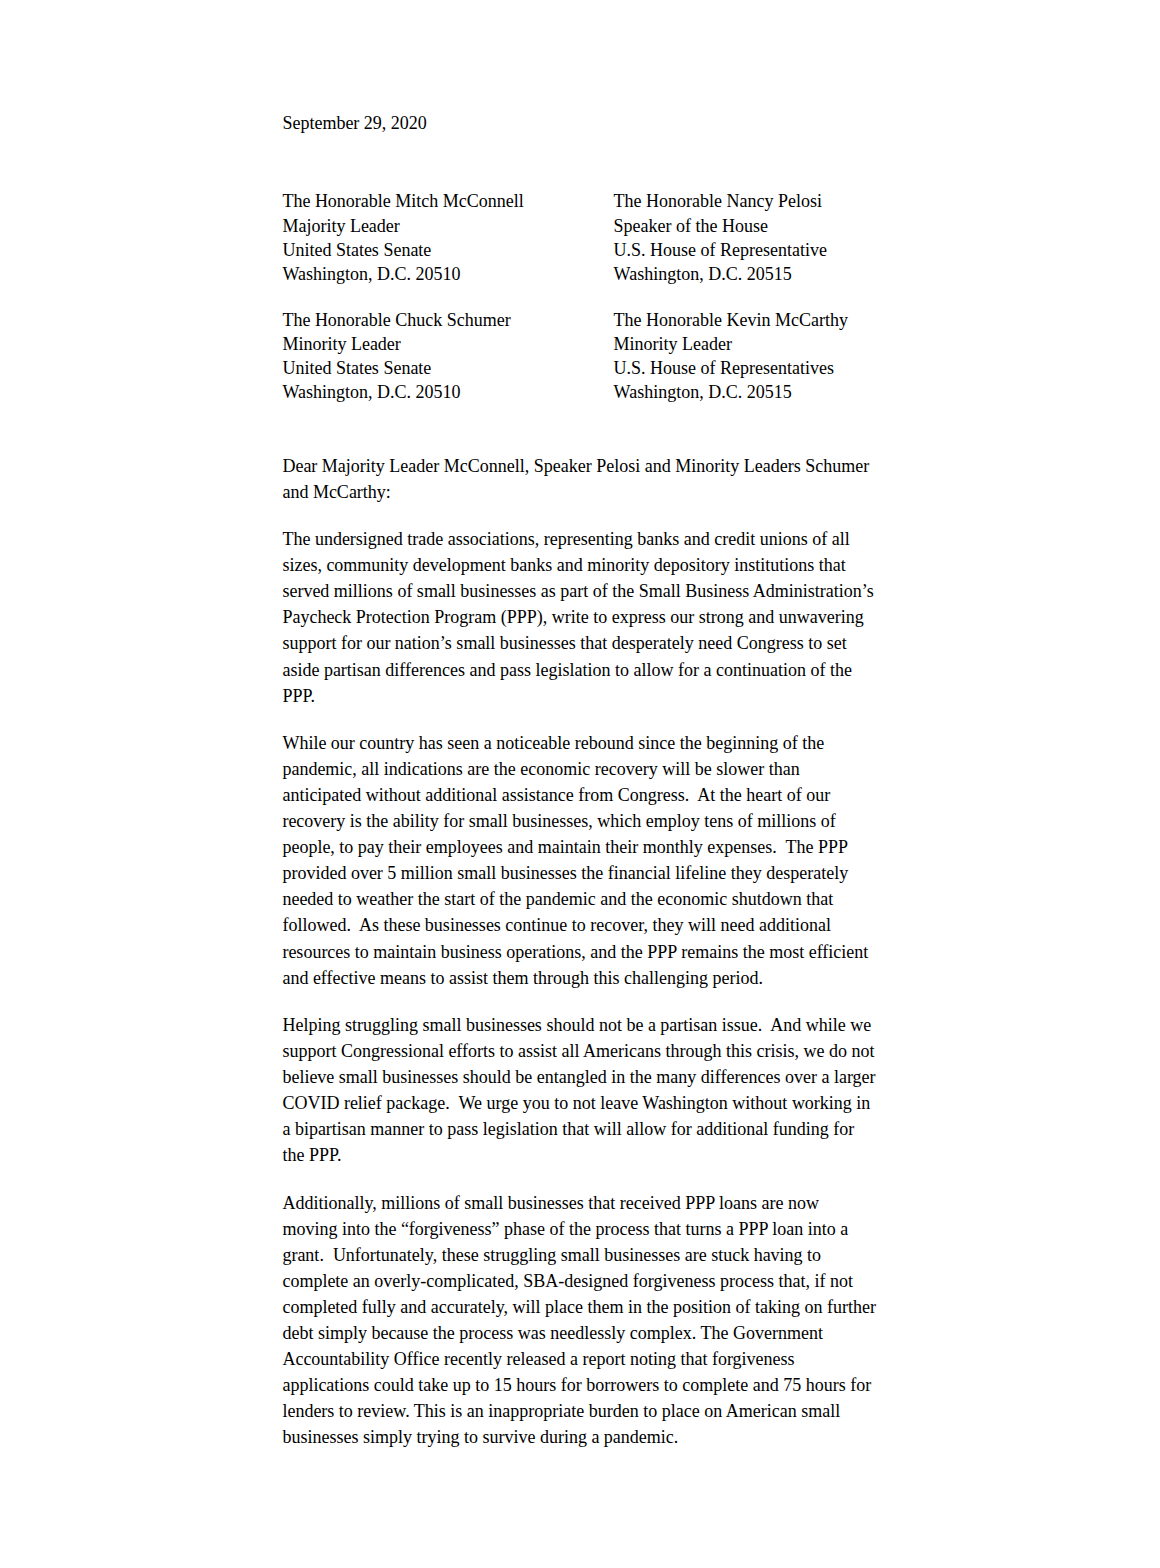September 29, 2020
| The Honorable Mitch McConnell Majority Leader United States Senate Washington, D.C. 20510 | The Honorable Nancy Pelosi Speaker of the House U.S. House of Representative Washington, D.C. 20515 |
| The Honorable Chuck Schumer Minority Leader United States Senate Washington, D.C. 20510 | The Honorable Kevin McCarthy Minority Leader U.S. House of Representatives Washington, D.C. 20515 |
Dear Majority Leader McConnell, Speaker Pelosi and Minority Leaders Schumer and McCarthy:
The undersigned trade associations, representing banks and credit unions of all sizes, community development banks and minority depository institutions that served millions of small businesses as part of the Small Business Administration’s Paycheck Protection Program (PPP), write to express our strong and unwavering support for our nation’s small businesses that desperately need Congress to set aside partisan differences and pass legislation to allow for a continuation of the PPP.
While our country has seen a noticeable rebound since the beginning of the pandemic, all indications are the economic recovery will be slower than anticipated without additional assistance from Congress. At the heart of our recovery is the ability for small businesses, which employ tens of millions of people, to pay their employees and maintain their monthly expenses. The PPP provided over 5 million small businesses the financial lifeline they desperately needed to weather the start of the pandemic and the economic shutdown that followed. As these businesses continue to recover, they will need additional resources to maintain business operations, and the PPP remains the most efficient and effective means to assist them through this challenging period.
Helping struggling small businesses should not be a partisan issue. And while we support Congressional efforts to assist all Americans through this crisis, we do not believe small businesses should be entangled in the many differences over a larger COVID relief package. We urge you to not leave Washington without working in a bipartisan manner to pass legislation that will allow for additional funding for the PPP.
Additionally, millions of small businesses that received PPP loans are now moving into the “forgiveness” phase of the process that turns a PPP loan into a grant. Unfortunately, these struggling small businesses are stuck having to complete an overly-complicated, SBA-designed forgiveness process that, if not completed fully and accurately, will place them in the position of taking on further debt simply because the process was needlessly complex. The Government Accountability Office recently released a report noting that forgiveness applications could take up to 15 hours for borrowers to complete and 75 hours for lenders to review. This is an inappropriate burden to place on American small businesses simply trying to survive during a pandemic.